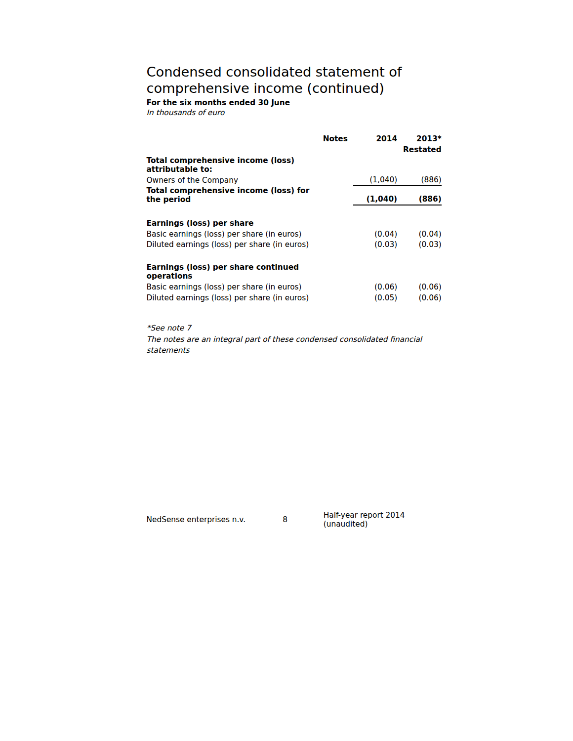Condensed consolidated statement of comprehensive income (continued)
For the six months ended 30 June
In thousands of euro
| | Notes | 2014 | 2013* |
| | | | Restated |
| Total comprehensive income (loss) attributable to: | | | |
| Owners of the Company | | (1,040) | (886) |
| Total comprehensive income (loss) for the period | | (1,040) | (886) |
| Earnings (loss) per share | | | |
| Basic earnings (loss) per share (in euros) | | (0.04) | (0.04) |
| Diluted earnings (loss) per share (in euros) | | (0.03) | (0.03) |
| Earnings (loss) per share continued operations | | | |
| Basic earnings (loss) per share (in euros) | | (0.06) | (0.06) |
| Diluted earnings (loss) per share (in euros) | | (0.05) | (0.06) |
*See note 7
The notes are an integral part of these condensed consolidated financial statements
| NedSense enterprises n.v. | 8 | Half-year report 2014 (unaudited) |